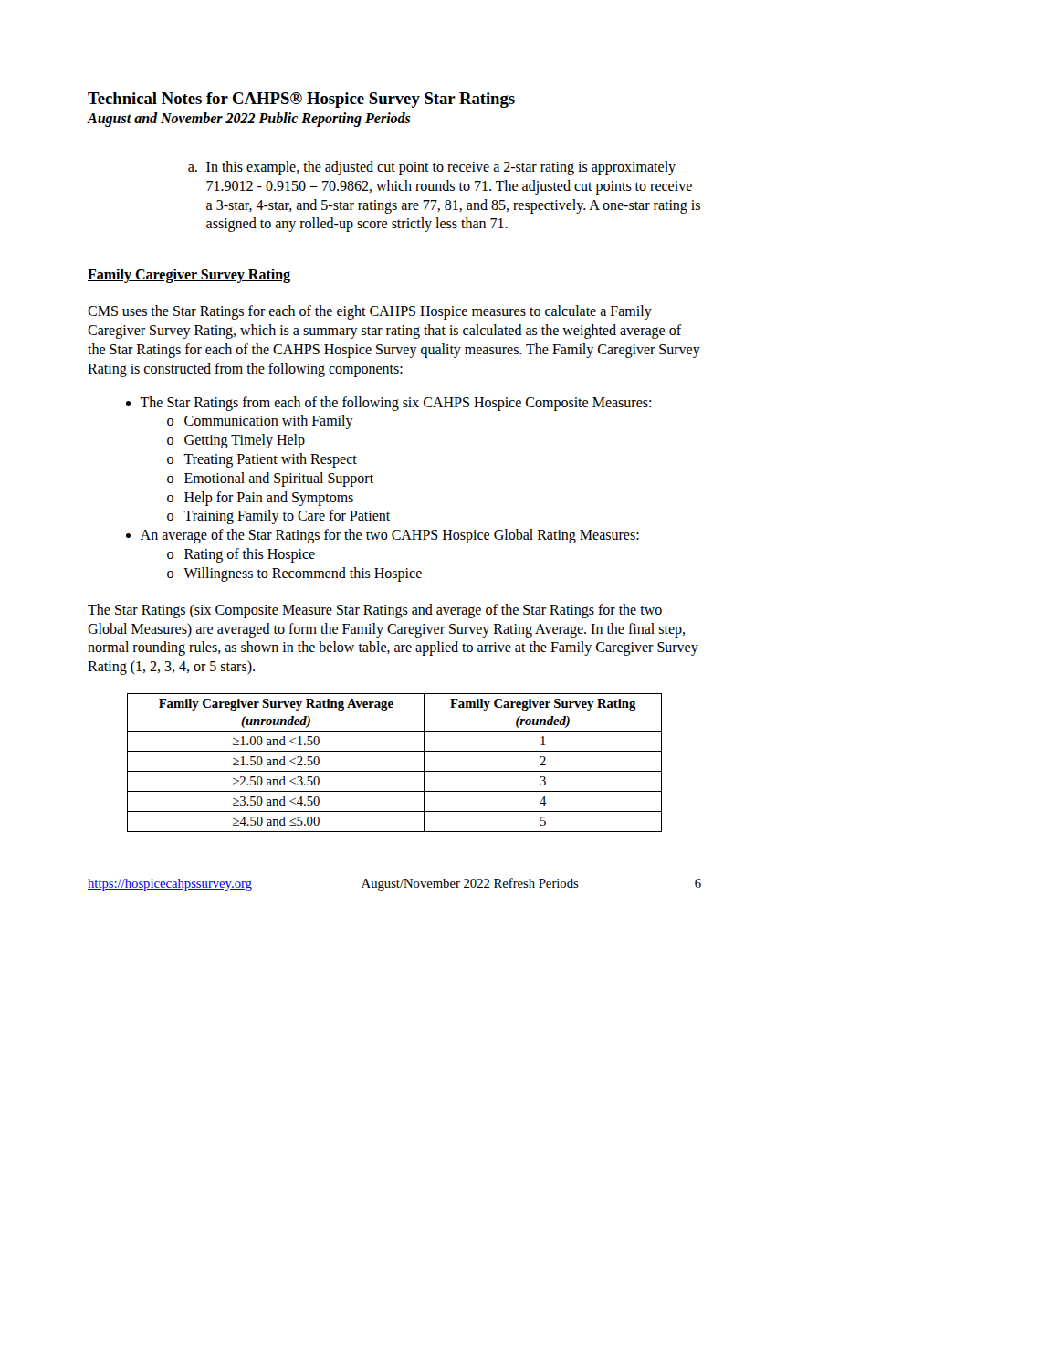Technical Notes for CAHPS® Hospice Survey Star Ratings
August and November 2022 Public Reporting Periods
In this example, the adjusted cut point to receive a 2-star rating is approximately 71.9012 - 0.9150 = 70.9862, which rounds to 71. The adjusted cut points to receive a 3-star, 4-star, and 5-star ratings are 77, 81, and 85, respectively. A one-star rating is assigned to any rolled-up score strictly less than 71.
Family Caregiver Survey Rating
CMS uses the Star Ratings for each of the eight CAHPS Hospice measures to calculate a Family Caregiver Survey Rating, which is a summary star rating that is calculated as the weighted average of the Star Ratings for each of the CAHPS Hospice Survey quality measures. The Family Caregiver Survey Rating is constructed from the following components:
The Star Ratings from each of the following six CAHPS Hospice Composite Measures:
Communication with Family
Getting Timely Help
Treating Patient with Respect
Emotional and Spiritual Support
Help for Pain and Symptoms
Training Family to Care for Patient
An average of the Star Ratings for the two CAHPS Hospice Global Rating Measures:
Rating of this Hospice
Willingness to Recommend this Hospice
The Star Ratings (six Composite Measure Star Ratings and average of the Star Ratings for the two Global Measures) are averaged to form the Family Caregiver Survey Rating Average. In the final step, normal rounding rules, as shown in the below table, are applied to arrive at the Family Caregiver Survey Rating (1, 2, 3, 4, or 5 stars).
| Family Caregiver Survey Rating Average (unrounded) | Family Caregiver Survey Rating (rounded) |
| --- | --- |
| ≥1.00 and <1.50 | 1 |
| ≥1.50 and <2.50 | 2 |
| ≥2.50 and <3.50 | 3 |
| ≥3.50 and <4.50 | 4 |
| ≥4.50 and ≤5.00 | 5 |
https://hospicecahpssurvey.org August/November 2022 Refresh Periods 6